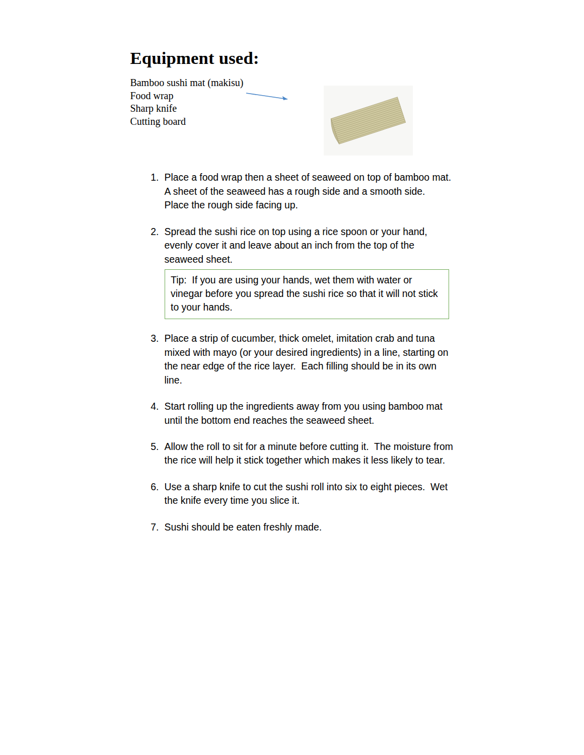Equipment used:
Bamboo sushi mat (makisu)
Food wrap
Sharp knife
Cutting board
Place a food wrap then a sheet of seaweed on top of bamboo mat. A sheet of the seaweed has a rough side and a smooth side. Place the rough side facing up.
Spread the sushi rice on top using a rice spoon or your hand, evenly cover it and leave about an inch from the top of the seaweed sheet.
Tip: If you are using your hands, wet them with water or vinegar before you spread the sushi rice so that it will not stick to your hands.
Place a strip of cucumber, thick omelet, imitation crab and tuna mixed with mayo (or your desired ingredients) in a line, starting on the near edge of the rice layer. Each filling should be in its own line.
Start rolling up the ingredients away from you using bamboo mat until the bottom end reaches the seaweed sheet.
Allow the roll to sit for a minute before cutting it. The moisture from the rice will help it stick together which makes it less likely to tear.
Use a sharp knife to cut the sushi roll into six to eight pieces. Wet the knife every time you slice it.
Sushi should be eaten freshly made.